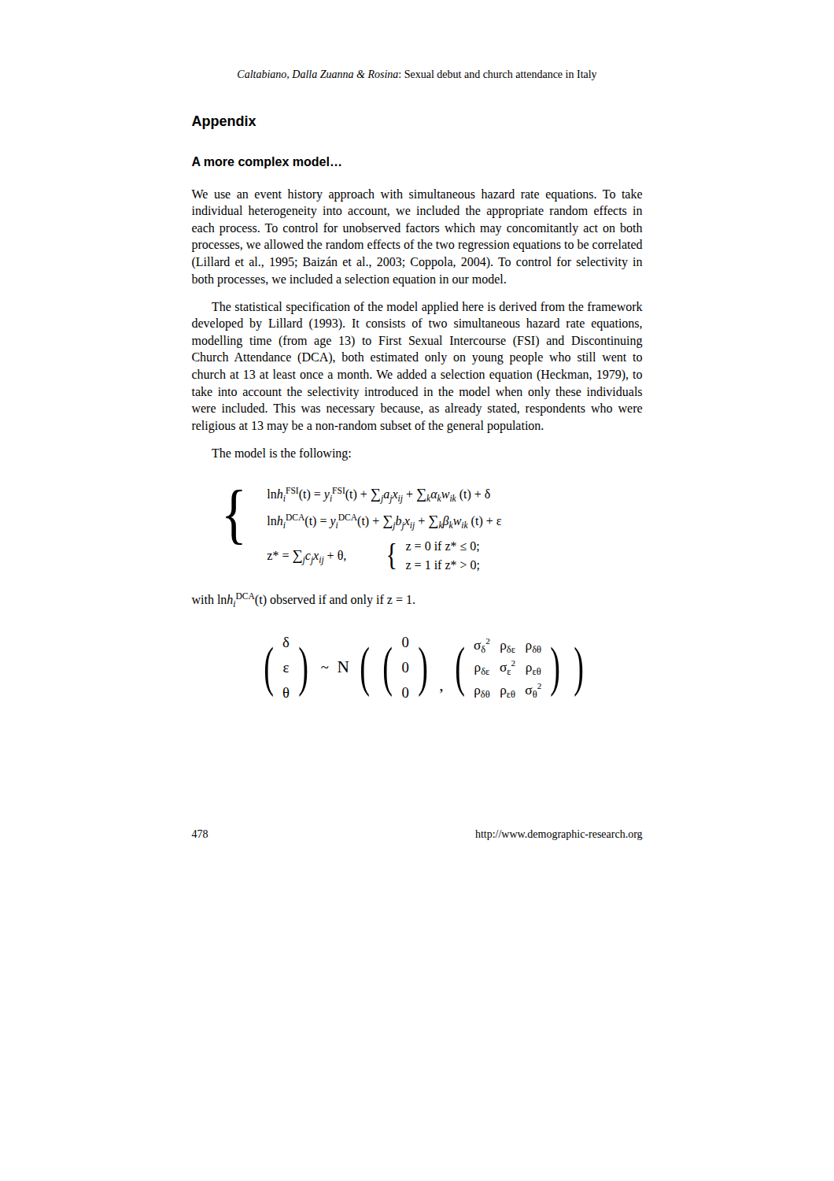Caltabiano, Dalla Zuanna & Rosina: Sexual debut and church attendance in Italy
Appendix
A more complex model…
We use an event history approach with simultaneous hazard rate equations. To take individual heterogeneity into account, we included the appropriate random effects in each process. To control for unobserved factors which may concomitantly act on both processes, we allowed the random effects of the two regression equations to be correlated (Lillard et al., 1995; Baizán et al., 2003; Coppola, 2004). To control for selectivity in both processes, we included a selection equation in our model.
The statistical specification of the model applied here is derived from the framework developed by Lillard (1993). It consists of two simultaneous hazard rate equations, modelling time (from age 13) to First Sexual Intercourse (FSI) and Discontinuing Church Attendance (DCA), both estimated only on young people who still went to church at 13 at least once a month. We added a selection equation (Heckman, 1979), to take into account the selectivity introduced in the model when only these individuals were included. This was necessary because, as already stated, respondents who were religious at 13 may be a non-random subset of the general population.
The model is the following:
{
lnhiFSI(t) = yiFSI(t) + ∑jajxij + ∑kαkwik (t) + δ
lnhiDCA(t) = yiDCA(t) + ∑jbjxij + ∑kβkwik (t) + ε
z* = ∑jcjxij + θ, { z = 0 if z* ≤ 0; z = 1 if z* > 0;
with lnhiDCA(t) observed if and only if z = 1.
( δ ε θ ) ~ N ( ( 0 0 0 ) , ( σδ2 ρδε ρδθ ρδε σε2 ρεθ ρδθ ρεθ σθ2 ) )
478 http://www.demographic-research.org